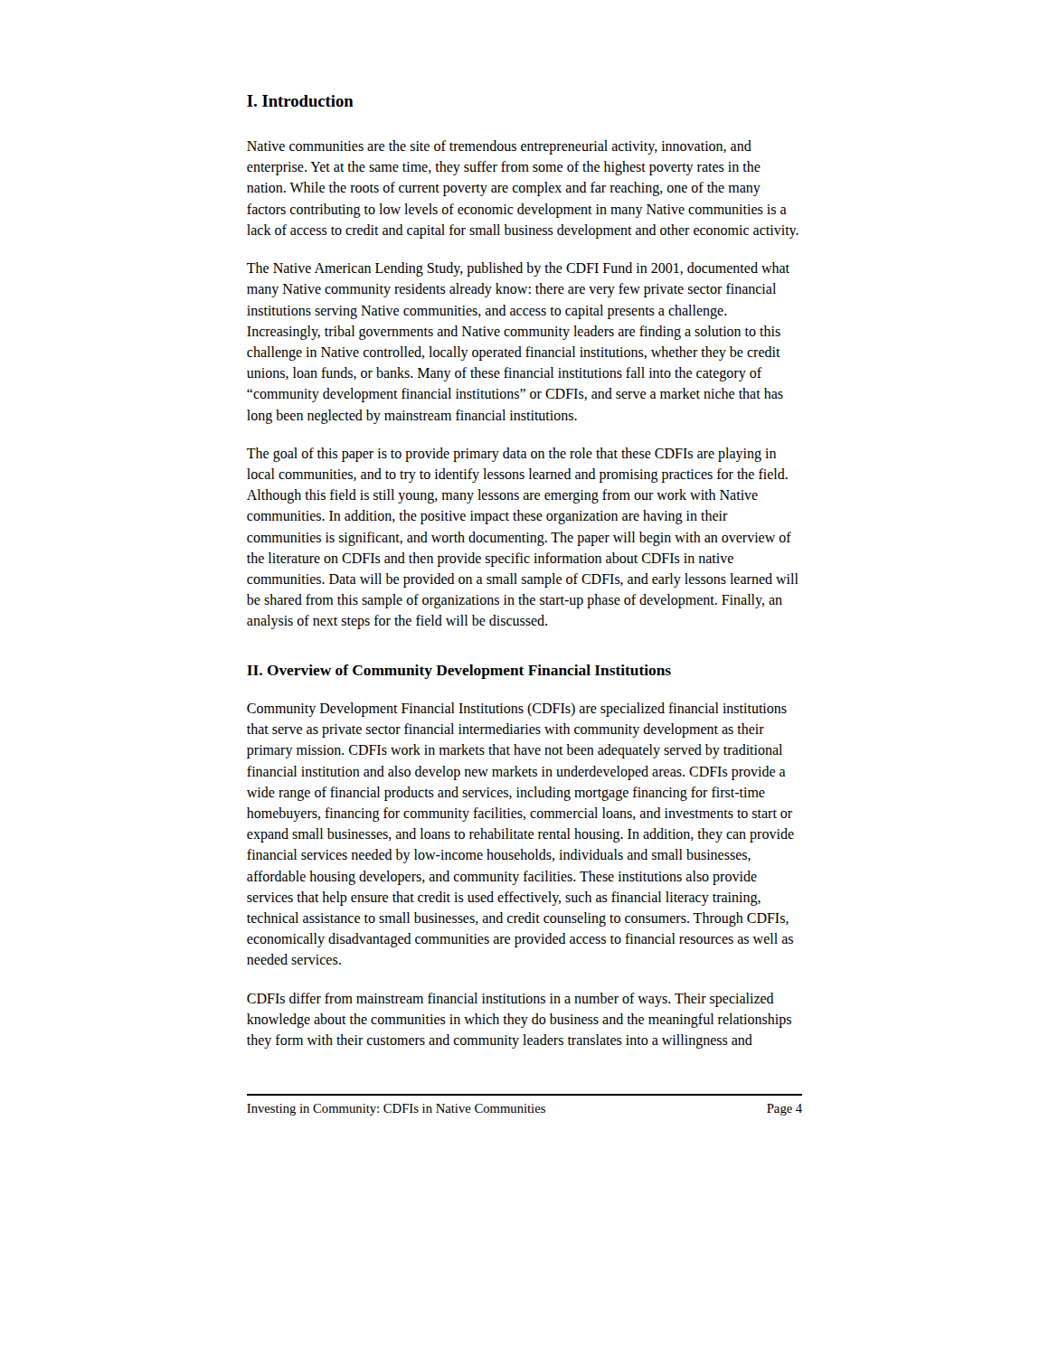I. Introduction
Native communities are the site of tremendous entrepreneurial activity, innovation, and enterprise. Yet at the same time, they suffer from some of the highest poverty rates in the nation. While the roots of current poverty are complex and far reaching, one of the many factors contributing to low levels of economic development in many Native communities is a lack of access to credit and capital for small business development and other economic activity.
The Native American Lending Study, published by the CDFI Fund in 2001, documented what many Native community residents already know: there are very few private sector financial institutions serving Native communities, and access to capital presents a challenge. Increasingly, tribal governments and Native community leaders are finding a solution to this challenge in Native controlled, locally operated financial institutions, whether they be credit unions, loan funds, or banks. Many of these financial institutions fall into the category of “community development financial institutions” or CDFIs, and serve a market niche that has long been neglected by mainstream financial institutions.
The goal of this paper is to provide primary data on the role that these CDFIs are playing in local communities, and to try to identify lessons learned and promising practices for the field. Although this field is still young, many lessons are emerging from our work with Native communities. In addition, the positive impact these organization are having in their communities is significant, and worth documenting. The paper will begin with an overview of the literature on CDFIs and then provide specific information about CDFIs in native communities. Data will be provided on a small sample of CDFIs, and early lessons learned will be shared from this sample of organizations in the start-up phase of development. Finally, an analysis of next steps for the field will be discussed.
II. Overview of Community Development Financial Institutions
Community Development Financial Institutions (CDFIs) are specialized financial institutions that serve as private sector financial intermediaries with community development as their primary mission. CDFIs work in markets that have not been adequately served by traditional financial institution and also develop new markets in underdeveloped areas. CDFIs provide a wide range of financial products and services, including mortgage financing for first-time homebuyers, financing for community facilities, commercial loans, and investments to start or expand small businesses, and loans to rehabilitate rental housing. In addition, they can provide financial services needed by low-income households, individuals and small businesses, affordable housing developers, and community facilities. These institutions also provide services that help ensure that credit is used effectively, such as financial literacy training, technical assistance to small businesses, and credit counseling to consumers. Through CDFIs, economically disadvantaged communities are provided access to financial resources as well as needed services.
CDFIs differ from mainstream financial institutions in a number of ways. Their specialized knowledge about the communities in which they do business and the meaningful relationships they form with their customers and community leaders translates into a willingness and
Investing in Community: CDFIs in Native Communities Page 4